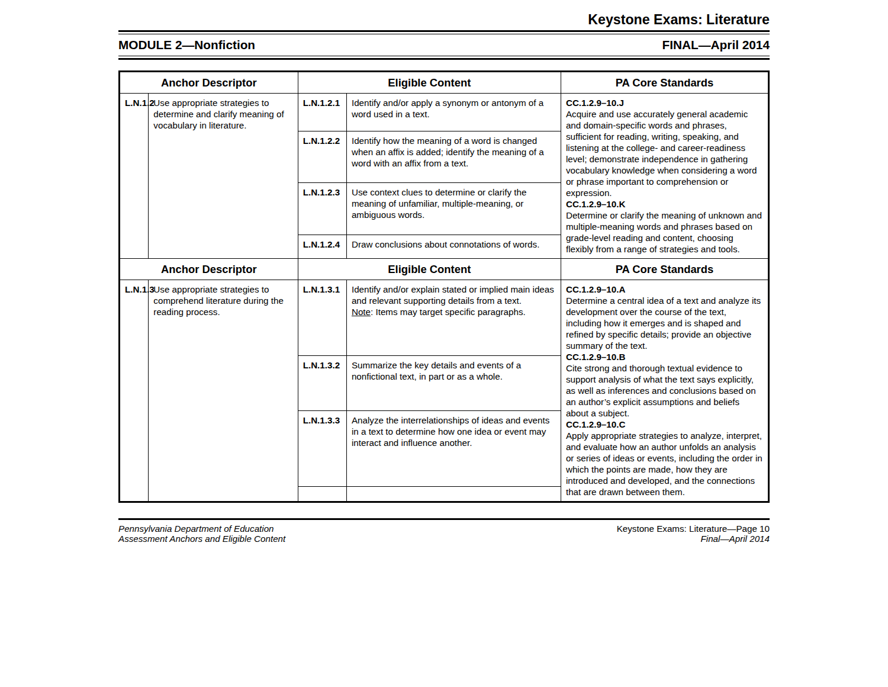Keystone Exams: Literature
MODULE 2—Nonfiction FINAL—April 2014
| Anchor Descriptor | Eligible Content | PA Core Standards |
| --- | --- | --- |
| L.N.1.2 | Use appropriate strategies to determine and clarify meaning of vocabulary in literature. | L.N.1.2.1 | Identify and/or apply a synonym or antonym of a word used in a text. | CC.1.2.9–10.J Acquire and use accurately general academic and domain-specific words and phrases, sufficient for reading, writing, speaking, and listening at the college- and career-readiness level; demonstrate independence in gathering vocabulary knowledge when considering a word or phrase important to comprehension or expression. CC.1.2.9–10.K Determine or clarify the meaning of unknown and multiple-meaning words and phrases based on grade-level reading and content, choosing flexibly from a range of strategies and tools. |
| L.N.1.2.2 | Identify how the meaning of a word is changed when an affix is added; identify the meaning of a word with an affix from a text. |
| L.N.1.2.3 | Use context clues to determine or clarify the meaning of unfamiliar, multiple-meaning, or ambiguous words. |
| L.N.1.2.4 | Draw conclusions about connotations of words. |
| Anchor Descriptor | Eligible Content | PA Core Standards |
| L.N.1.3 | Use appropriate strategies to comprehend literature during the reading process. | L.N.1.3.1 | Identify and/or explain stated or implied main ideas and relevant supporting details from a text. Note : Items may target specific paragraphs. | CC.1.2.9–10.A Determine a central idea of a text and analyze its development over the course of the text, including how it emerges and is shaped and refined by specific details; provide an objective summary of the text. CC.1.2.9–10.B Cite strong and thorough textual evidence to support analysis of what the text says explicitly, as well as inferences and conclusions based on an author’s explicit assumptions and beliefs about a subject. CC.1.2.9–10.C Apply appropriate strategies to analyze, interpret, and evaluate how an author unfolds an analysis or series of ideas or events, including the order in which the points are made, how they are introduced and developed, and the connections that are drawn between them. |
| L.N.1.3.2 | Summarize the key details and events of a nonfictional text, in part or as a whole. |
| L.N.1.3.3 | Analyze the interrelationships of ideas and events in a text to determine how one idea or event may interact and influence another. |
Pennsylvania Department of Education
Assessment Anchors and Eligible Content
Keystone Exams: Literature—Page 10
Final—April 2014